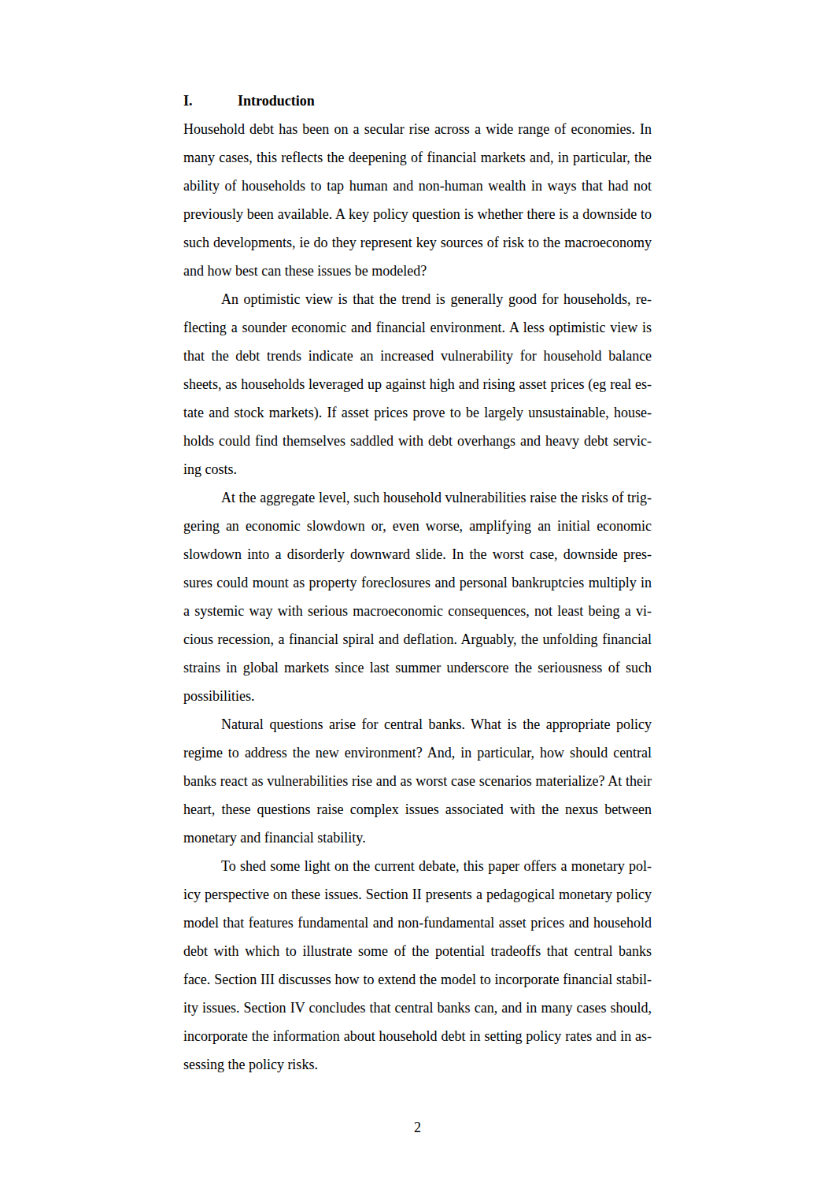I. Introduction
Household debt has been on a secular rise across a wide range of economies. In many cases, this reflects the deepening of financial markets and, in particular, the ability of households to tap human and non-human wealth in ways that had not previously been available. A key policy question is whether there is a downside to such developments, ie do they represent key sources of risk to the macroeconomy and how best can these issues be modeled?
An optimistic view is that the trend is generally good for households, reflecting a sounder economic and financial environment. A less optimistic view is that the debt trends indicate an increased vulnerability for household balance sheets, as households leveraged up against high and rising asset prices (eg real estate and stock markets). If asset prices prove to be largely unsustainable, households could find themselves saddled with debt overhangs and heavy debt servicing costs.
At the aggregate level, such household vulnerabilities raise the risks of triggering an economic slowdown or, even worse, amplifying an initial economic slowdown into a disorderly downward slide. In the worst case, downside pressures could mount as property foreclosures and personal bankruptcies multiply in a systemic way with serious macroeconomic consequences, not least being a vicious recession, a financial spiral and deflation. Arguably, the unfolding financial strains in global markets since last summer underscore the seriousness of such possibilities.
Natural questions arise for central banks. What is the appropriate policy regime to address the new environment? And, in particular, how should central banks react as vulnerabilities rise and as worst case scenarios materialize? At their heart, these questions raise complex issues associated with the nexus between monetary and financial stability.
To shed some light on the current debate, this paper offers a monetary policy perspective on these issues. Section II presents a pedagogical monetary policy model that features fundamental and non-fundamental asset prices and household debt with which to illustrate some of the potential tradeoffs that central banks face. Section III discusses how to extend the model to incorporate financial stability issues. Section IV concludes that central banks can, and in many cases should, incorporate the information about household debt in setting policy rates and in assessing the policy risks.
2